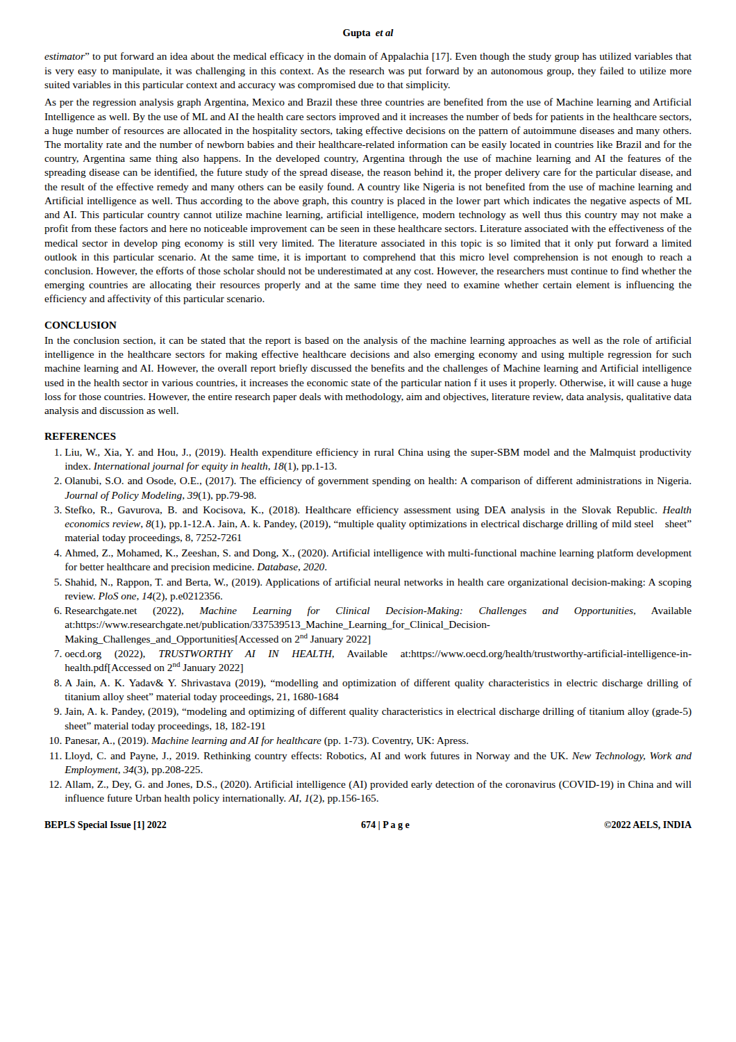Gupta et al
estimator” to put forward an idea about the medical efficacy in the domain of Appalachia [17]. Even though the study group has utilized variables that is very easy to manipulate, it was challenging in this context. As the research was put forward by an autonomous group, they failed to utilize more suited variables in this particular context and accuracy was compromised due to that simplicity.
As per the regression analysis graph Argentina, Mexico and Brazil these three countries are benefited from the use of Machine learning and Artificial Intelligence as well. By the use of ML and AI the health care sectors improved and it increases the number of beds for patients in the healthcare sectors, a huge number of resources are allocated in the hospitality sectors, taking effective decisions on the pattern of autoimmune diseases and many others. The mortality rate and the number of newborn babies and their healthcare-related information can be easily located in countries like Brazil and for the country, Argentina same thing also happens. In the developed country, Argentina through the use of machine learning and AI the features of the spreading disease can be identified, the future study of the spread disease, the reason behind it, the proper delivery care for the particular disease, and the result of the effective remedy and many others can be easily found. A country like Nigeria is not benefited from the use of machine learning and Artificial intelligence as well. Thus according to the above graph, this country is placed in the lower part which indicates the negative aspects of ML and AI. This particular country cannot utilize machine learning, artificial intelligence, modern technology as well thus this country may not make a profit from these factors and here no noticeable improvement can be seen in these healthcare sectors. Literature associated with the effectiveness of the medical sector in develop ping economy is still very limited. The literature associated in this topic is so limited that it only put forward a limited outlook in this particular scenario. At the same time, it is important to comprehend that this micro level comprehension is not enough to reach a conclusion. However, the efforts of those scholar should not be underestimated at any cost. However, the researchers must continue to find whether the emerging countries are allocating their resources properly and at the same time they need to examine whether certain element is influencing the efficiency and affectivity of this particular scenario.
Conclusion
In the conclusion section, it can be stated that the report is based on the analysis of the machine learning approaches as well as the role of artificial intelligence in the healthcare sectors for making effective healthcare decisions and also emerging economy and using multiple regression for such machine learning and AI. However, the overall report briefly discussed the benefits and the challenges of Machine learning and Artificial intelligence used in the health sector in various countries, it increases the economic state of the particular nation f it uses it properly. Otherwise, it will cause a huge loss for those countries. However, the entire research paper deals with methodology, aim and objectives, literature review, data analysis, qualitative data analysis and discussion as well.
References
Liu, W., Xia, Y. and Hou, J., (2019). Health expenditure efficiency in rural China using the super-SBM model and the Malmquist productivity index. International journal for equity in health, 18(1), pp.1-13.
Olanubi, S.O. and Osode, O.E., (2017). The efficiency of government spending on health: A comparison of different administrations in Nigeria. Journal of Policy Modeling, 39(1), pp.79-98.
Stefko, R., Gavurova, B. and Kocisova, K., (2018). Healthcare efficiency assessment using DEA analysis in the Slovak Republic. Health economics review, 8(1), pp.1-12.A. Jain, A. k. Pandey, (2019), “multiple quality optimizations in electrical discharge drilling of mild steel sheet” material today proceedings, 8, 7252-7261
Ahmed, Z., Mohamed, K., Zeeshan, S. and Dong, X., (2020). Artificial intelligence with multi-functional machine learning platform development for better healthcare and precision medicine. Database, 2020.
Shahid, N., Rappon, T. and Berta, W., (2019). Applications of artificial neural networks in health care organizational decision-making: A scoping review. PloS one, 14(2), p.e0212356.
Researchgate.net (2022), Machine Learning for Clinical Decision-Making: Challenges and Opportunities, Available at:https://www.researchgate.net/publication/337539513_Machine_Learning_for_Clinical_Decision-Making_Challenges_and_Opportunities[Accessed on 2nd January 2022]
oecd.org (2022), TRUSTWORTHY AI IN HEALTH, Available at:https://www.oecd.org/health/trustworthy-artificial-intelligence-in-health.pdf[Accessed on 2nd January 2022]
A Jain, A. K. Yadav& Y. Shrivastava (2019), “modelling and optimization of different quality characteristics in electric discharge drilling of titanium alloy sheet” material today proceedings, 21, 1680-1684
Jain, A. k. Pandey, (2019), “modeling and optimizing of different quality characteristics in electrical discharge drilling of titanium alloy (grade-5) sheet” material today proceedings, 18, 182-191
Panesar, A., (2019). Machine learning and AI for healthcare (pp. 1-73). Coventry, UK: Apress.
Lloyd, C. and Payne, J., 2019. Rethinking country effects: Robotics, AI and work futures in Norway and the UK. New Technology, Work and Employment, 34(3), pp.208-225.
Allam, Z., Dey, G. and Jones, D.S., (2020). Artificial intelligence (AI) provided early detection of the coronavirus (COVID-19) in China and will influence future Urban health policy internationally. AI, 1(2), pp.156-165.
BEPLS Special Issue [1] 2022
674 | P a g e
©2022 AELS, INDIA